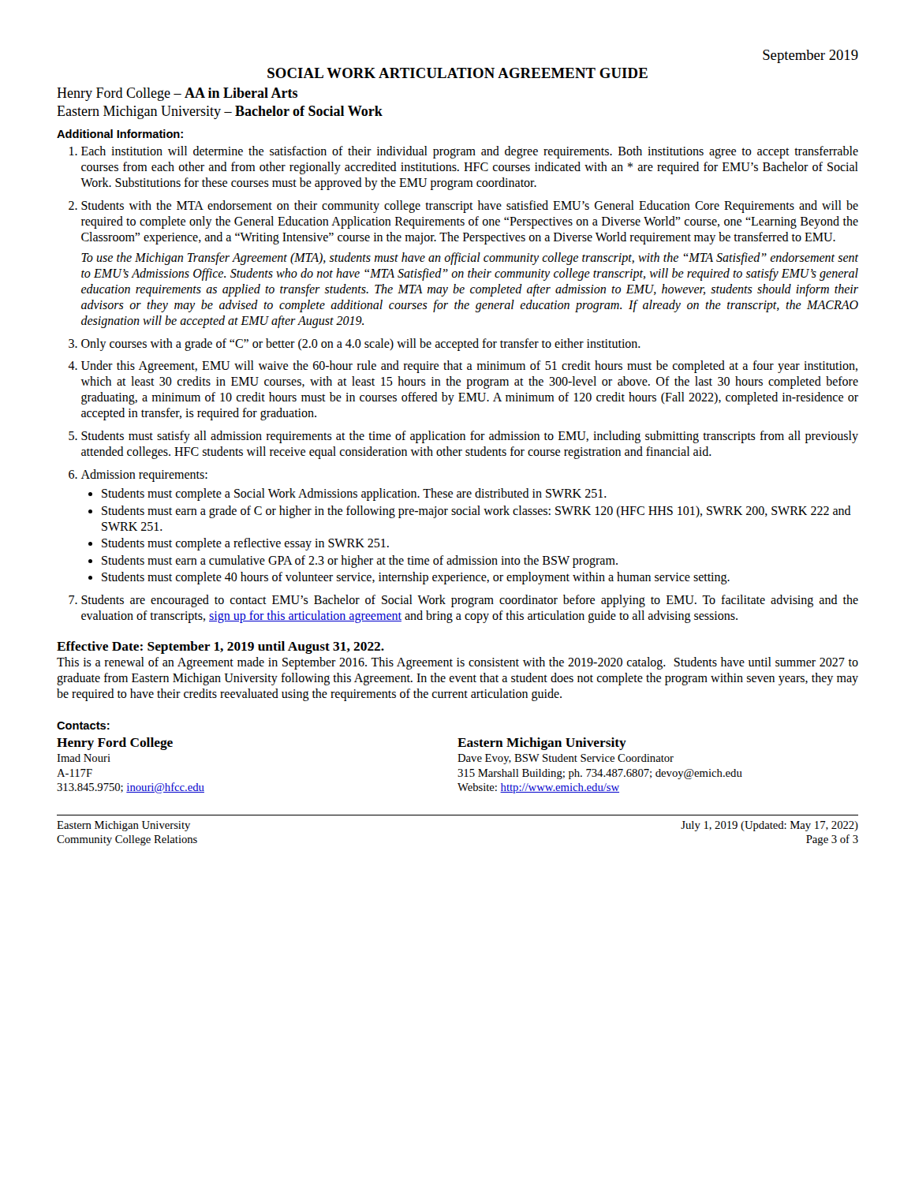September 2019
SOCIAL WORK ARTICULATION AGREEMENT GUIDE
Henry Ford College – AA in Liberal Arts
Eastern Michigan University – Bachelor of Social Work
Additional Information:
Each institution will determine the satisfaction of their individual program and degree requirements. Both institutions agree to accept transferrable courses from each other and from other regionally accredited institutions. HFC courses indicated with an * are required for EMU’s Bachelor of Social Work. Substitutions for these courses must be approved by the EMU program coordinator.
Students with the MTA endorsement on their community college transcript have satisfied EMU’s General Education Core Requirements and will be required to complete only the General Education Application Requirements of one “Perspectives on a Diverse World” course, one “Learning Beyond the Classroom” experience, and a “Writing Intensive” course in the major. The Perspectives on a Diverse World requirement may be transferred to EMU.
To use the Michigan Transfer Agreement (MTA), students must have an official community college transcript, with the “MTA Satisfied” endorsement sent to EMU’s Admissions Office. Students who do not have “MTA Satisfied” on their community college transcript, will be required to satisfy EMU’s general education requirements as applied to transfer students. The MTA may be completed after admission to EMU, however, students should inform their advisors or they may be advised to complete additional courses for the general education program. If already on the transcript, the MACRAO designation will be accepted at EMU after August 2019.
Only courses with a grade of “C” or better (2.0 on a 4.0 scale) will be accepted for transfer to either institution.
Under this Agreement, EMU will waive the 60-hour rule and require that a minimum of 51 credit hours must be completed at a four year institution, which at least 30 credits in EMU courses, with at least 15 hours in the program at the 300-level or above. Of the last 30 hours completed before graduating, a minimum of 10 credit hours must be in courses offered by EMU. A minimum of 120 credit hours (Fall 2022), completed in-residence or accepted in transfer, is required for graduation.
Students must satisfy all admission requirements at the time of application for admission to EMU, including submitting transcripts from all previously attended colleges. HFC students will receive equal consideration with other students for course registration and financial aid.
Admission requirements:
Students must complete a Social Work Admissions application. These are distributed in SWRK 251.
Students must earn a grade of C or higher in the following pre-major social work classes: SWRK 120 (HFC HHS 101), SWRK 200, SWRK 222 and SWRK 251.
Students must complete a reflective essay in SWRK 251.
Students must earn a cumulative GPA of 2.3 or higher at the time of admission into the BSW program.
Students must complete 40 hours of volunteer service, internship experience, or employment within a human service setting.
Students are encouraged to contact EMU’s Bachelor of Social Work program coordinator before applying to EMU. To facilitate advising and the evaluation of transcripts, sign up for this articulation agreement and bring a copy of this articulation guide to all advising sessions.
Effective Date: September 1, 2019 until August 31, 2022.
This is a renewal of an Agreement made in September 2016. This Agreement is consistent with the 2019-2020 catalog. Students have until summer 2027 to graduate from Eastern Michigan University following this Agreement. In the event that a student does not complete the program within seven years, they may be required to have their credits reevaluated using the requirements of the current articulation guide.
Contacts:
| Henry Ford College | Eastern Michigan University |
| Imad Nouri | Dave Evoy, BSW Student Service Coordinator |
| A-117F | 315 Marshall Building; ph. 734.487.6807; devoy@emich.edu |
| 313.845.9750; inouri@hfcc.edu | Website: http://www.emich.edu/sw |
| Eastern Michigan University | July 1, 2019 (Updated: May 17, 2022) |
| Community College Relations | Page 3 of 3 |